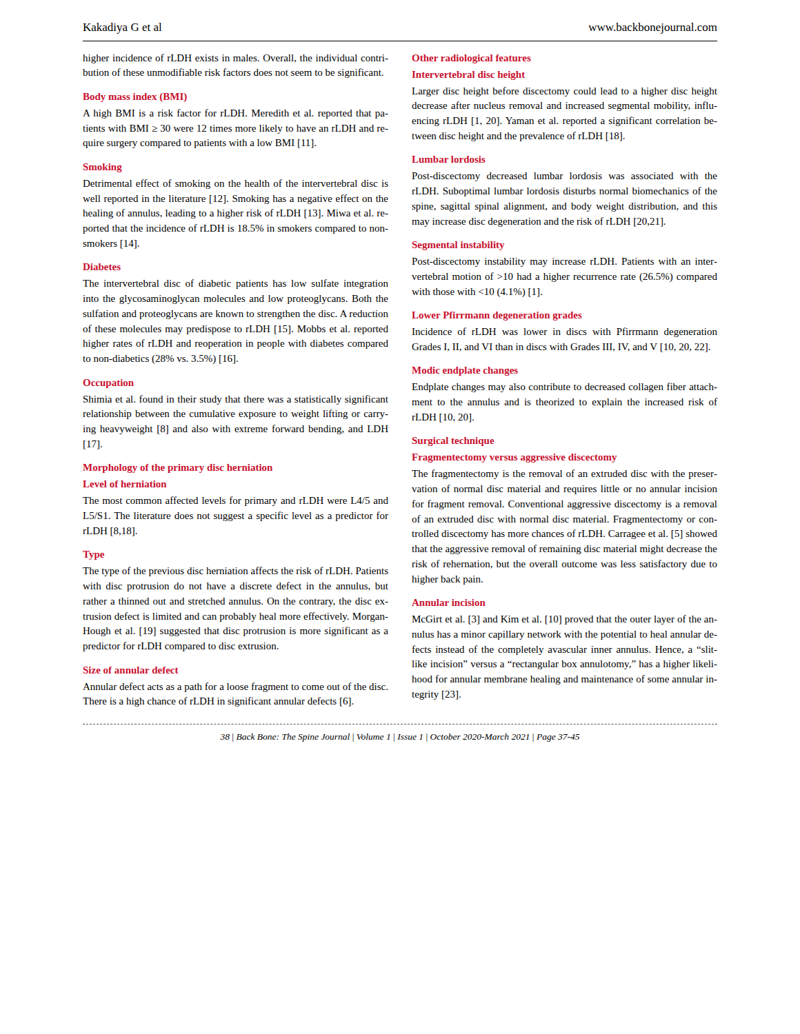Kakadiya G et al www.backbonejournal.com
higher incidence of rLDH exists in males. Overall, the individual contribution of these unmodifiable risk factors does not seem to be significant.
Body mass index (BMI)
A high BMI is a risk factor for rLDH. Meredith et al. reported that patients with BMI ≥ 30 were 12 times more likely to have an rLDH and require surgery compared to patients with a low BMI [11].
Smoking
Detrimental effect of smoking on the health of the intervertebral disc is well reported in the literature [12]. Smoking has a negative effect on the healing of annulus, leading to a higher risk of rLDH [13]. Miwa et al. reported that the incidence of rLDH is 18.5% in smokers compared to non-smokers [14].
Diabetes
The intervertebral disc of diabetic patients has low sulfate integration into the glycosaminoglycan molecules and low proteoglycans. Both the sulfation and proteoglycans are known to strengthen the disc. A reduction of these molecules may predispose to rLDH [15]. Mobbs et al. reported higher rates of rLDH and reoperation in people with diabetes compared to non-diabetics (28% vs. 3.5%) [16].
Occupation
Shimia et al. found in their study that there was a statistically significant relationship between the cumulative exposure to weight lifting or carrying heavyweight [8] and also with extreme forward bending, and LDH [17].
Morphology of the primary disc herniation
Level of herniation
The most common affected levels for primary and rLDH were L4/5 and L5/S1. The literature does not suggest a specific level as a predictor for rLDH [8,18].
Type
The type of the previous disc herniation affects the risk of rLDH. Patients with disc protrusion do not have a discrete defect in the annulus, but rather a thinned out and stretched annulus. On the contrary, the disc extrusion defect is limited and can probably heal more effectively. Morgan-Hough et al. [19] suggested that disc protrusion is more significant as a predictor for rLDH compared to disc extrusion.
Size of annular defect
Annular defect acts as a path for a loose fragment to come out of the disc. There is a high chance of rLDH in significant annular defects [6].
Other radiological features
Intervertebral disc height
Larger disc height before discectomy could lead to a higher disc height decrease after nucleus removal and increased segmental mobility, influencing rLDH [1, 20]. Yaman et al. reported a significant correlation between disc height and the prevalence of rLDH [18].
Lumbar lordosis
Post-discectomy decreased lumbar lordosis was associated with the rLDH. Suboptimal lumbar lordosis disturbs normal biomechanics of the spine, sagittal spinal alignment, and body weight distribution, and this may increase disc degeneration and the risk of rLDH [20,21].
Segmental instability
Post-discectomy instability may increase rLDH. Patients with an intervertebral motion of >10 had a higher recurrence rate (26.5%) compared with those with <10 (4.1%) [1].
Lower Pfirrmann degeneration grades
Incidence of rLDH was lower in discs with Pfirrmann degeneration Grades I, II, and VI than in discs with Grades III, IV, and V [10, 20, 22].
Modic endplate changes
Endplate changes may also contribute to decreased collagen fiber attachment to the annulus and is theorized to explain the increased risk of rLDH [10, 20].
Surgical technique
Fragmentectomy versus aggressive discectomy
The fragmentectomy is the removal of an extruded disc with the preservation of normal disc material and requires little or no annular incision for fragment removal. Conventional aggressive discectomy is a removal of an extruded disc with normal disc material. Fragmentectomy or controlled discectomy has more chances of rLDH. Carragee et al. [5] showed that the aggressive removal of remaining disc material might decrease the risk of rehernation, but the overall outcome was less satisfactory due to higher back pain.
Annular incision
McGirt et al. [3] and Kim et al. [10] proved that the outer layer of the annulus has a minor capillary network with the potential to heal annular defects instead of the completely avascular inner annulus. Hence, a “slit-like incision” versus a “rectangular box annulotomy,” has a higher likelihood for annular membrane healing and maintenance of some annular integrity [23].
38 | Back Bone: The Spine Journal | Volume 1 | Issue 1 | October 2020-March 2021 | Page 37-45